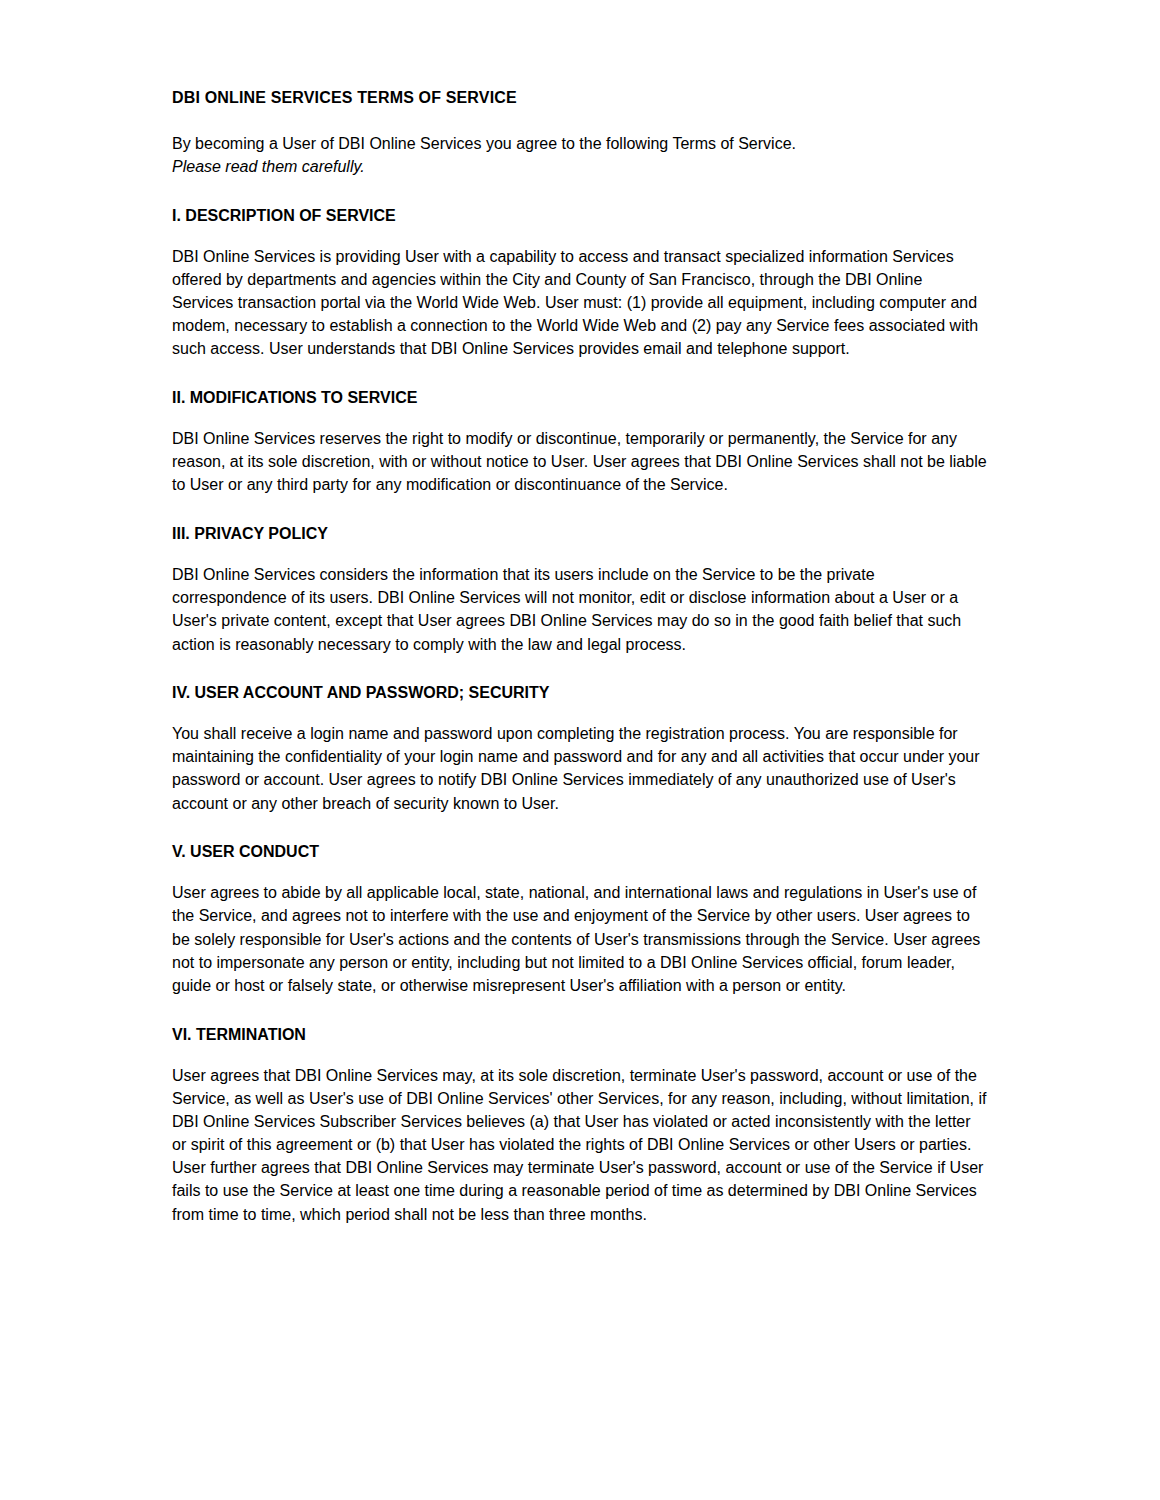DBI ONLINE SERVICES TERMS OF SERVICE
By becoming a User of DBI Online Services you agree to the following Terms of Service.
Please read them carefully.
I. DESCRIPTION OF SERVICE
DBI Online Services is providing User with a capability to access and transact specialized information Services offered by departments and agencies within the City and County of San Francisco, through the DBI Online Services transaction portal via the World Wide Web. User must: (1) provide all equipment, including computer and modem, necessary to establish a connection to the World Wide Web and (2) pay any Service fees associated with such access. User understands that DBI Online Services provides email and telephone support.
II. MODIFICATIONS TO SERVICE
DBI Online Services reserves the right to modify or discontinue, temporarily or permanently, the Service for any reason, at its sole discretion, with or without notice to User. User agrees that DBI Online Services shall not be liable to User or any third party for any modification or discontinuance of the Service.
III. PRIVACY POLICY
DBI Online Services considers the information that its users include on the Service to be the private correspondence of its users. DBI Online Services will not monitor, edit or disclose information about a User or a User's private content, except that User agrees DBI Online Services may do so in the good faith belief that such action is reasonably necessary to comply with the law and legal process.
IV. USER ACCOUNT AND PASSWORD; SECURITY
You shall receive a login name and password upon completing the registration process. You are responsible for maintaining the confidentiality of your login name and password and for any and all activities that occur under your password or account. User agrees to notify DBI Online Services immediately of any unauthorized use of User's account or any other breach of security known to User.
V. USER CONDUCT
User agrees to abide by all applicable local, state, national, and international laws and regulations in User's use of the Service, and agrees not to interfere with the use and enjoyment of the Service by other users. User agrees to be solely responsible for User's actions and the contents of User's transmissions through the Service. User agrees not to impersonate any person or entity, including but not limited to a DBI Online Services official, forum leader, guide or host or falsely state, or otherwise misrepresent User's affiliation with a person or entity.
VI. TERMINATION
User agrees that DBI Online Services may, at its sole discretion, terminate User's password, account or use of the Service, as well as User's use of DBI Online Services' other Services, for any reason, including, without limitation, if DBI Online Services Subscriber Services believes (a) that User has violated or acted inconsistently with the letter or spirit of this agreement or (b) that User has violated the rights of DBI Online Services or other Users or parties. User further agrees that DBI Online Services may terminate User's password, account or use of the Service if User fails to use the Service at least one time during a reasonable period of time as determined by DBI Online Services from time to time, which period shall not be less than three months.